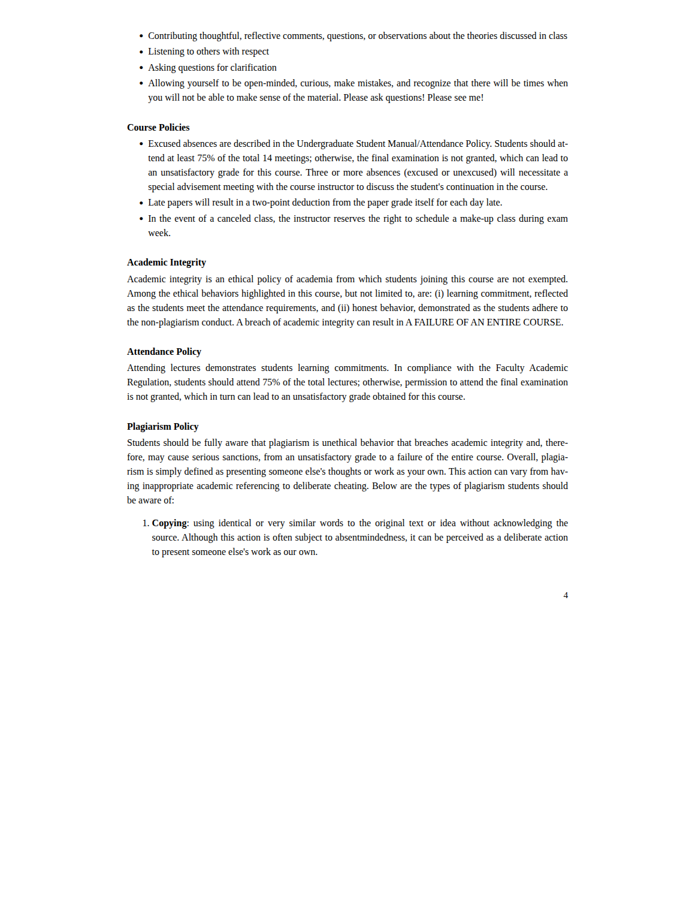Contributing thoughtful, reflective comments, questions, or observations about the theories discussed in class
Listening to others with respect
Asking questions for clarification
Allowing yourself to be open-minded, curious, make mistakes, and recognize that there will be times when you will not be able to make sense of the material. Please ask questions! Please see me!
Course Policies
Excused absences are described in the Undergraduate Student Manual/Attendance Policy. Students should attend at least 75% of the total 14 meetings; otherwise, the final examination is not granted, which can lead to an unsatisfactory grade for this course. Three or more absences (excused or unexcused) will necessitate a special advisement meeting with the course instructor to discuss the student's continuation in the course.
Late papers will result in a two-point deduction from the paper grade itself for each day late.
In the event of a canceled class, the instructor reserves the right to schedule a make-up class during exam week.
Academic Integrity
Academic integrity is an ethical policy of academia from which students joining this course are not exempted. Among the ethical behaviors highlighted in this course, but not limited to, are: (i) learning commitment, reflected as the students meet the attendance requirements, and (ii) honest behavior, demonstrated as the students adhere to the non-plagiarism conduct. A breach of academic integrity can result in A FAILURE OF AN ENTIRE COURSE.
Attendance Policy
Attending lectures demonstrates students learning commitments. In compliance with the Faculty Academic Regulation, students should attend 75% of the total lectures; otherwise, permission to attend the final examination is not granted, which in turn can lead to an unsatisfactory grade obtained for this course.
Plagiarism Policy
Students should be fully aware that plagiarism is unethical behavior that breaches academic integrity and, therefore, may cause serious sanctions, from an unsatisfactory grade to a failure of the entire course. Overall, plagiarism is simply defined as presenting someone else's thoughts or work as your own. This action can vary from having inappropriate academic referencing to deliberate cheating. Below are the types of plagiarism students should be aware of:
Copying: using identical or very similar words to the original text or idea without acknowledging the source. Although this action is often subject to absentmindedness, it can be perceived as a deliberate action to present someone else's work as our own.
4